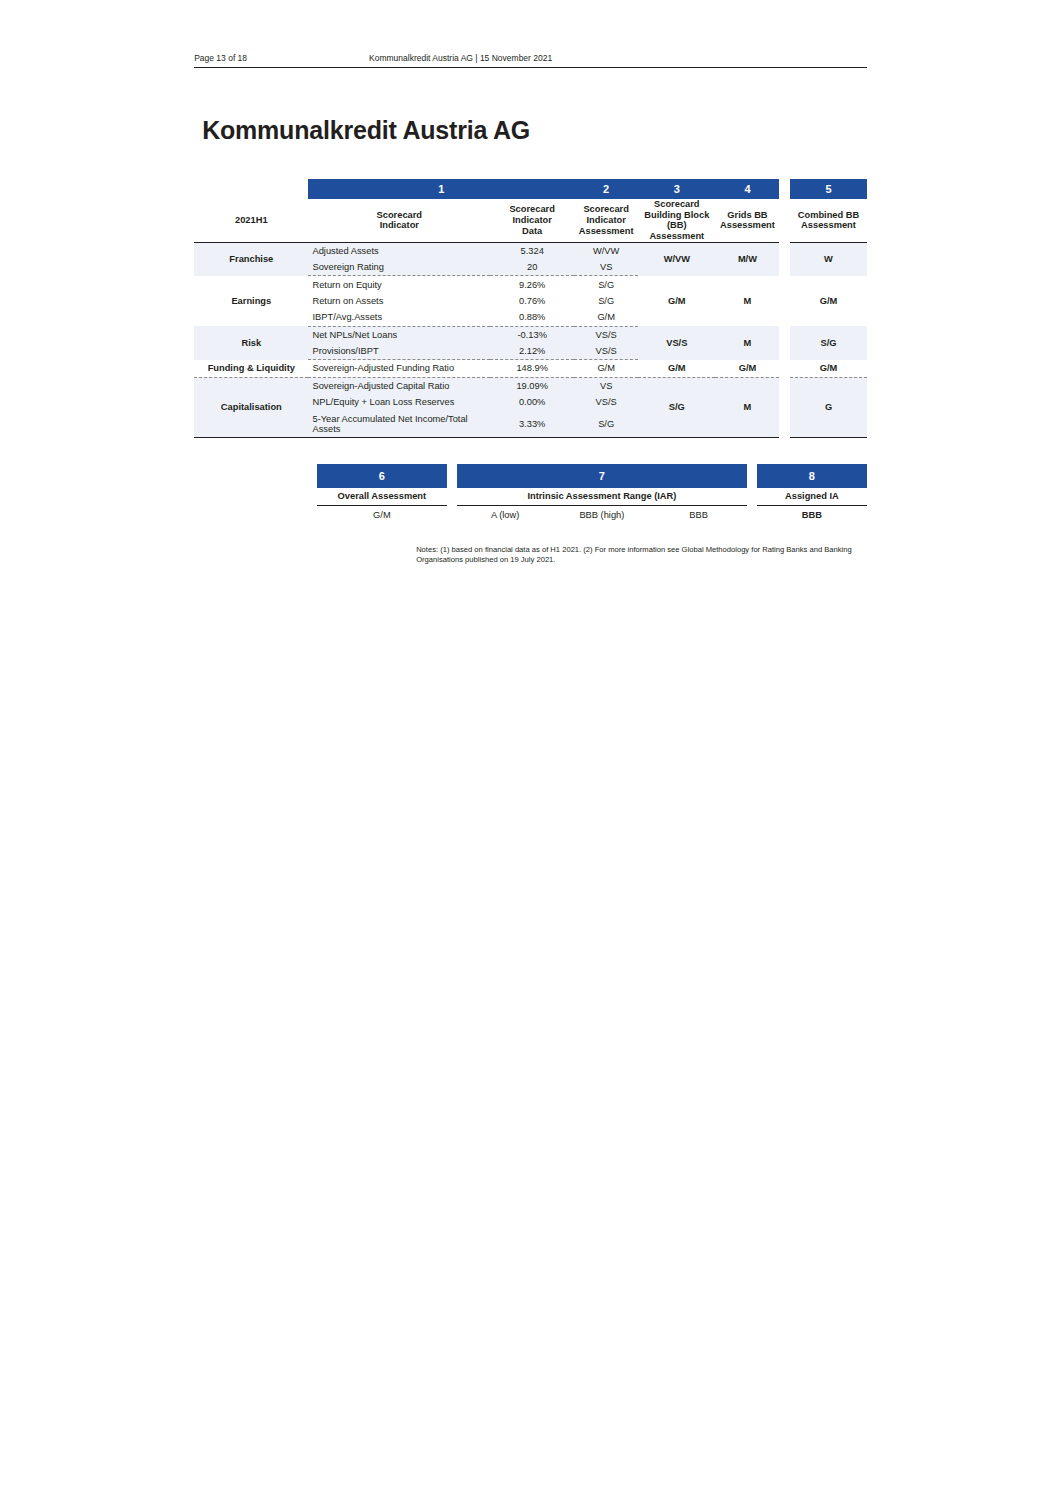Page 13 of 18
Kommunalkredit Austria AG | 15 November 2021
Kommunalkredit Austria AG
| | 1 | 2 | 3 | 4 | | 5 |
| 2021H1 | Scorecard Indicator | Scorecard Indicator Data | Scorecard Indicator Assessment | Scorecard Building Block (BB) Assessment | Grids BB Assessment | | Combined BB Assessment |
| Franchise | Adjusted Assets | 5.324 | W/VW | W/VW | M/W | | W |
| Sovereign Rating | 20 | VS |
| Earnings | Return on Equity | 9.26% | S/G | G/M | M | | G/M |
| Return on Assets | 0.76% | S/G |
| IBPT/Avg.Assets | 0.88% | G/M |
| Risk | Net NPLs/Net Loans | -0.13% | VS/S | VS/S | M | | S/G |
| Provisions/IBPT | 2.12% | VS/S |
| Funding & Liquidity | Sovereign-Adjusted Funding Ratio | 148.9% | G/M | G/M | G/M | | G/M |
| Capitalisation | Sovereign-Adjusted Capital Ratio | 19.09% | VS | S/G | M | | G |
| NPL/Equity + Loan Loss Reserves | 0.00% | VS/S |
| 5-Year Accumulated Net Income/Total Assets | 3.33% | S/G |
| 6 |
| Overall Assessment |
| G/M |
| 7 |
| Intrinsic Assessment Range (IAR) |
| A (low) | BBB (high) | BBB |
| 8 |
| Assigned IA |
| BBB |
Notes: (1) based on financial data as of H1 2021. (2) For more information see Global Methodology for Rating Banks and Banking Organisations published on 19 July 2021.